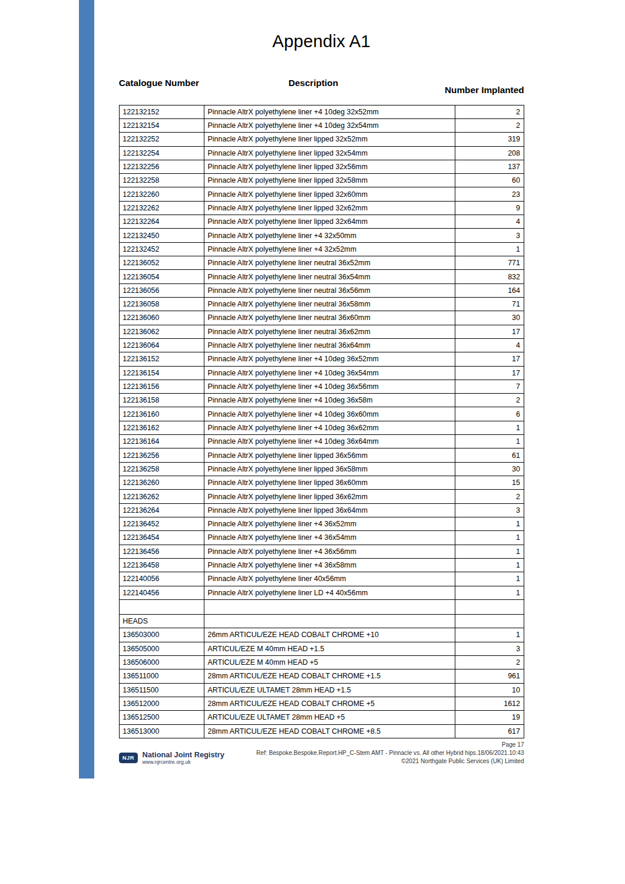Appendix A1
Catalogue Number Description Number Implanted
| 122132152 | Pinnacle AltrX polyethylene liner +4 10deg 32x52mm | 2 |
| 122132154 | Pinnacle AltrX polyethylene liner +4 10deg 32x54mm | 2 |
| 122132252 | Pinnacle AltrX polyethylene liner lipped 32x52mm | 319 |
| 122132254 | Pinnacle AltrX polyethylene liner lipped 32x54mm | 208 |
| 122132256 | Pinnacle AltrX polyethylene liner lipped 32x56mm | 137 |
| 122132258 | Pinnacle AltrX polyethylene liner lipped 32x58mm | 60 |
| 122132260 | Pinnacle AltrX polyethylene liner lipped 32x60mm | 23 |
| 122132262 | Pinnacle AltrX polyethylene liner lipped 32x62mm | 9 |
| 122132264 | Pinnacle AltrX polyethylene liner lipped 32x64mm | 4 |
| 122132450 | Pinnacle AltrX polyethylene liner +4 32x50mm | 3 |
| 122132452 | Pinnacle AltrX polyethylene liner +4 32x52mm | 1 |
| 122136052 | Pinnacle AltrX polyethylene liner neutral 36x52mm | 771 |
| 122136054 | Pinnacle AltrX polyethylene liner neutral 36x54mm | 832 |
| 122136056 | Pinnacle AltrX polyethylene liner neutral 36x56mm | 164 |
| 122136058 | Pinnacle AltrX polyethylene liner neutral 36x58mm | 71 |
| 122136060 | Pinnacle AltrX polyethylene liner neutral 36x60mm | 30 |
| 122136062 | Pinnacle AltrX polyethylene liner neutral 36x62mm | 17 |
| 122136064 | Pinnacle AltrX polyethylene liner neutral 36x64mm | 4 |
| 122136152 | Pinnacle AltrX polyethylene liner +4 10deg 36x52mm | 17 |
| 122136154 | Pinnacle AltrX polyethylene liner +4 10deg 36x54mm | 17 |
| 122136156 | Pinnacle AltrX polyethylene liner +4 10deg 36x56mm | 7 |
| 122136158 | Pinnacle AltrX polyethylene liner +4 10deg 36x58m | 2 |
| 122136160 | Pinnacle AltrX polyethylene liner +4 10deg 36x60mm | 6 |
| 122136162 | Pinnacle AltrX polyethylene liner +4 10deg 36x62mm | 1 |
| 122136164 | Pinnacle AltrX polyethylene liner +4 10deg 36x64mm | 1 |
| 122136256 | Pinnacle AltrX polyethylene liner lipped 36x56mm | 61 |
| 122136258 | Pinnacle AltrX polyethylene liner lipped 36x58mm | 30 |
| 122136260 | Pinnacle AltrX polyethylene liner lipped 36x60mm | 15 |
| 122136262 | Pinnacle AltrX polyethylene liner lipped 36x62mm | 2 |
| 122136264 | Pinnacle AltrX polyethylene liner lipped 36x64mm | 3 |
| 122136452 | Pinnacle AltrX polyethylene liner +4 36x52mm | 1 |
| 122136454 | Pinnacle AltrX polyethylene liner +4 36x54mm | 1 |
| 122136456 | Pinnacle AltrX polyethylene liner +4 36x56mm | 1 |
| 122136458 | Pinnacle AltrX polyethylene liner +4 36x58mm | 1 |
| 122140056 | Pinnacle AltrX polyethylene liner 40x56mm | 1 |
| 122140456 | Pinnacle AltrX polyethylene liner LD +4 40x56mm | 1 |
| HEADS | | |
| 136503000 | 26mm ARTICUL/EZE HEAD COBALT CHROME +10 | 1 |
| 136505000 | ARTICUL/EZE M 40mm HEAD +1.5 | 3 |
| 136506000 | ARTICUL/EZE M 40mm HEAD +5 | 2 |
| 136511000 | 28mm ARTICUL/EZE HEAD COBALT CHROME +1.5 | 961 |
| 136511500 | ARTICUL/EZE ULTAMET 28mm HEAD +1.5 | 10 |
| 136512000 | 28mm ARTICUL/EZE HEAD COBALT CHROME +5 | 1612 |
| 136512500 | ARTICUL/EZE ULTAMET 28mm HEAD +5 | 19 |
| 136513000 | 28mm ARTICUL/EZE HEAD COBALT CHROME +8.5 | 617 |
NJR National Joint Registry
www.njrcentre.org.uk
Page 17
Ref: Bespoke.Bespoke.Report.HP_C-Stem AMT - Pinnacle vs. All other Hybrid hips.18/06/2021.10:43
©2021 Northgate Public Services (UK) Limited